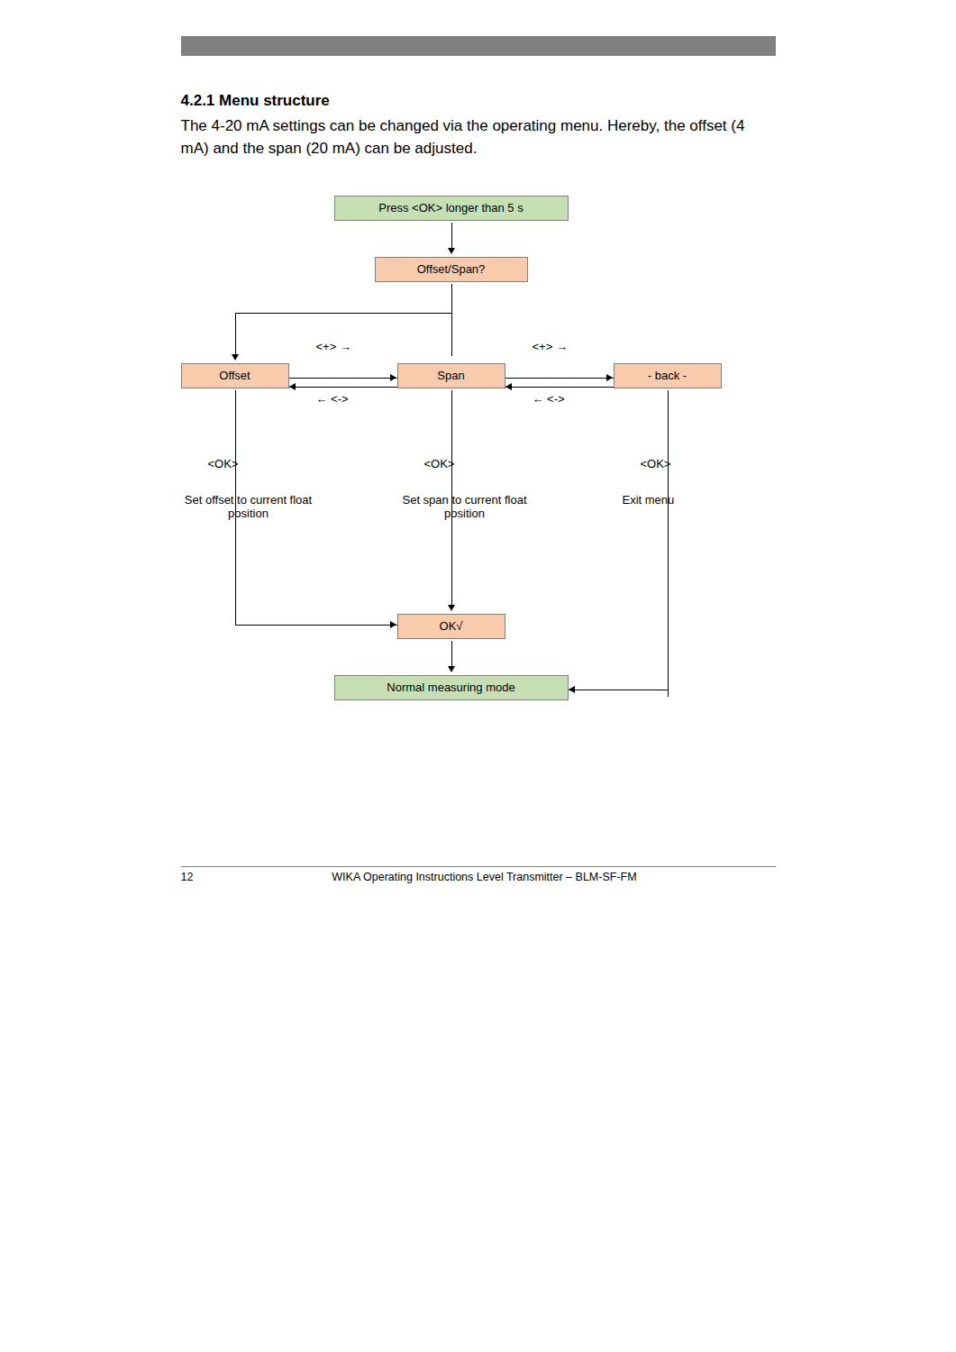4.2.1 Menu structure
The 4-20 mA settings can be changed via the operating menu. Hereby, the offset (4 mA) and the span (20 mA) can be adjusted.
Press <OK> longer than 5 s
Offset/Span?
Offset
Span
- back -
<+> →
← <->
<+> →
← <->
<OK>
<OK>
<OK>
Set offset to current float position
Set span to current float position
Exit menu
OK√
Normal measuring mode
12
WIKA Operating Instructions Level Transmitter – BLM-SF-FM